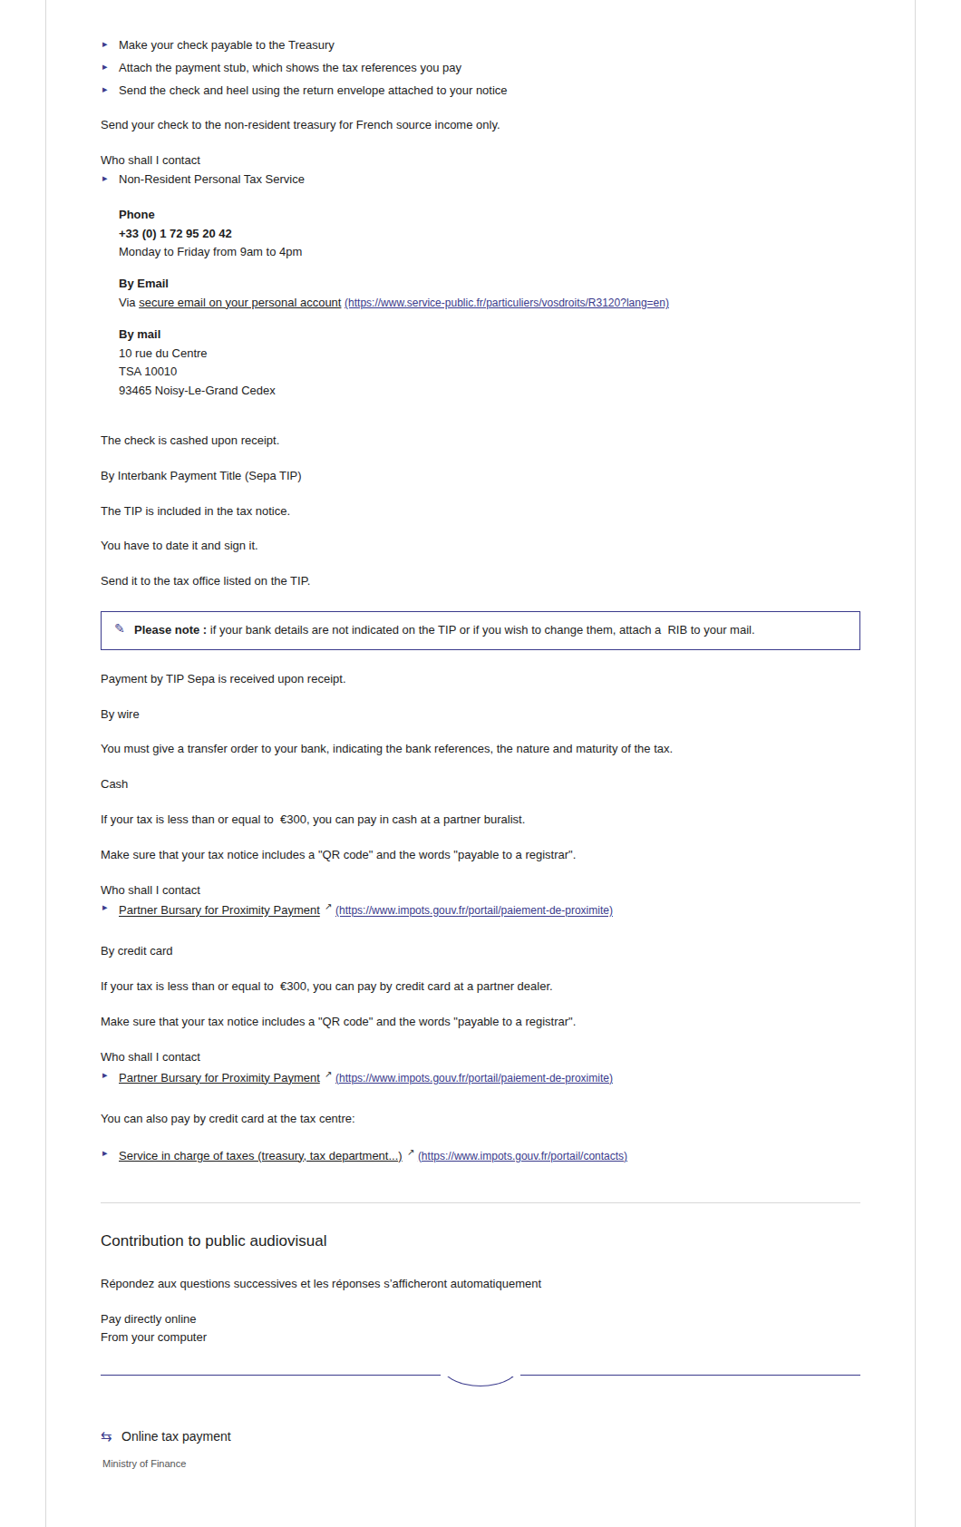Make your check payable to the Treasury
Attach the payment stub, which shows the tax references you pay
Send the check and heel using the return envelope attached to your notice
Send your check to the non-resident treasury for French source income only.
Who shall I contact
Non-Resident Personal Tax Service
Phone
+33 (0) 1 72 95 20 42
Monday to Friday from 9am to 4pm
By Email
Via secure email on your personal account (https://www.service-public.fr/particuliers/vosdroits/R3120?lang=en)
By mail
10 rue du Centre
TSA 10010
93465 Noisy-Le-Grand Cedex
The check is cashed upon receipt.
By Interbank Payment Title (Sepa TIP)
The TIP is included in the tax notice.
You have to date it and sign it.
Send it to the tax office listed on the TIP.
✎ Please note : if your bank details are not indicated on the TIP or if you wish to change them, attach a RIB to your mail.
Payment by TIP Sepa is received upon receipt.
By wire
You must give a transfer order to your bank, indicating the bank references, the nature and maturity of the tax.
Cash
If your tax is less than or equal to €300, you can pay in cash at a partner buralist.
Make sure that your tax notice includes a "QR code" and the words "payable to a registrar".
Who shall I contact
Partner Bursary for Proximity Payment ↗ (https://www.impots.gouv.fr/portail/paiement-de-proximite)
By credit card
If your tax is less than or equal to €300, you can pay by credit card at a partner dealer.
Make sure that your tax notice includes a "QR code" and the words "payable to a registrar".
Who shall I contact
Partner Bursary for Proximity Payment ↗ (https://www.impots.gouv.fr/portail/paiement-de-proximite)
You can also pay by credit card at the tax centre:
Service in charge of taxes (treasury, tax department...) ↗ (https://www.impots.gouv.fr/portail/contacts)
Contribution to public audiovisual
Répondez aux questions successives et les réponses s’afficheront automatiquement
Pay directly online
From your computer
⇆ Online tax payment
Ministry of Finance